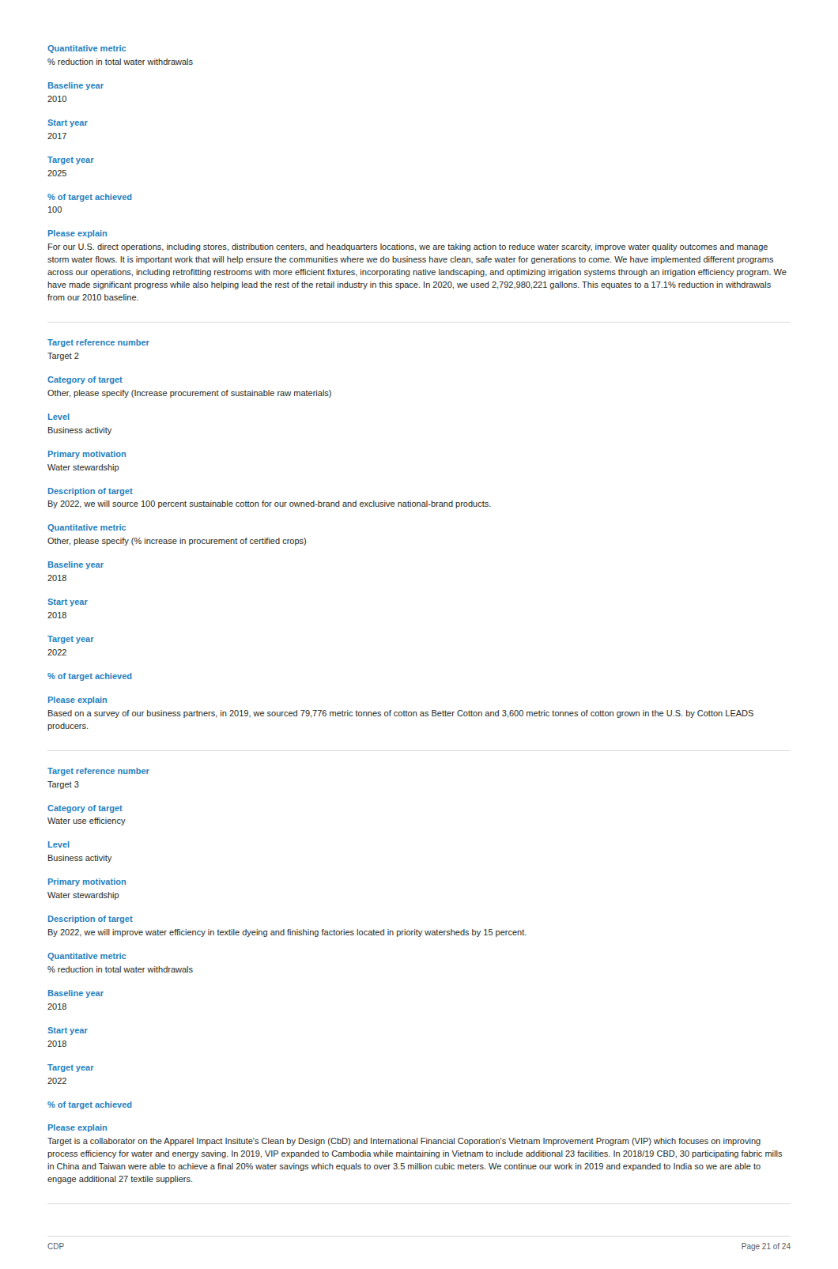Quantitative metric
% reduction in total water withdrawals
Baseline year
2010
Start year
2017
Target year
2025
% of target achieved
100
Please explain
For our U.S. direct operations, including stores, distribution centers, and headquarters locations, we are taking action to reduce water scarcity, improve water quality outcomes and manage storm water flows. It is important work that will help ensure the communities where we do business have clean, safe water for generations to come. We have implemented different programs across our operations, including retrofitting restrooms with more efficient fixtures, incorporating native landscaping, and optimizing irrigation systems through an irrigation efficiency program. We have made significant progress while also helping lead the rest of the retail industry in this space. In 2020, we used 2,792,980,221 gallons. This equates to a 17.1% reduction in withdrawals from our 2010 baseline.
Target reference number
Target 2
Category of target
Other, please specify (Increase procurement of sustainable raw materials)
Level
Business activity
Primary motivation
Water stewardship
Description of target
By 2022, we will source 100 percent sustainable cotton for our owned-brand and exclusive national-brand products.
Quantitative metric
Other, please specify (% increase in procurement of certified crops)
Baseline year
2018
Start year
2018
Target year
2022
% of target achieved
Please explain
Based on a survey of our business partners, in 2019, we sourced 79,776 metric tonnes of cotton as Better Cotton and 3,600 metric tonnes of cotton grown in the U.S. by Cotton LEADS producers.
Target reference number
Target 3
Category of target
Water use efficiency
Level
Business activity
Primary motivation
Water stewardship
Description of target
By 2022, we will improve water efficiency in textile dyeing and finishing factories located in priority watersheds by 15 percent.
Quantitative metric
% reduction in total water withdrawals
Baseline year
2018
Start year
2018
Target year
2022
% of target achieved
Please explain
Target is a collaborator on the Apparel Impact Insitute's Clean by Design (CbD) and International Financial Coporation's Vietnam Improvement Program (VIP) which focuses on improving process efficiency for water and energy saving. In 2019, VIP expanded to Cambodia while maintaining in Vietnam to include additional 23 facilities. In 2018/19 CBD, 30 participating fabric mills in China and Taiwan were able to achieve a final 20% water savings which equals to over 3.5 million cubic meters. We continue our work in 2019 and expanded to India so we are able to engage additional 27 textile suppliers.
CDP Page 21 of 24